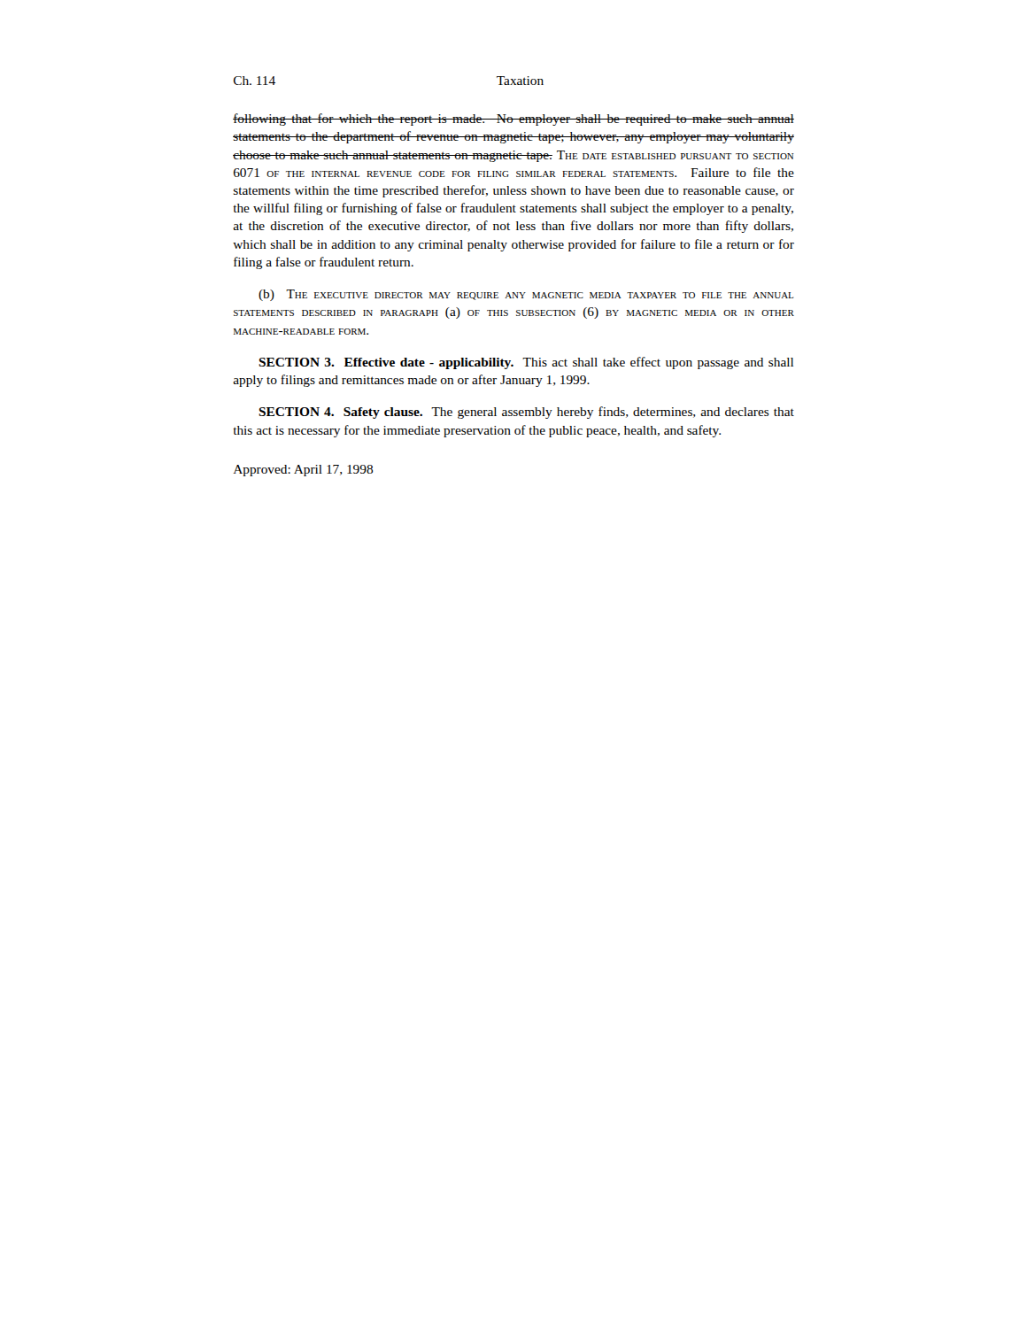Ch. 114
Taxation
following that for which the report is made. No employer shall be required to make such annual statements to the department of revenue on magnetic tape; however, any employer may voluntarily choose to make such annual statements on magnetic tape. The date established pursuant to section 6071 of the internal revenue code for filing similar federal statements. Failure to file the statements within the time prescribed therefor, unless shown to have been due to reasonable cause, or the willful filing or furnishing of false or fraudulent statements shall subject the employer to a penalty, at the discretion of the executive director, of not less than five dollars nor more than fifty dollars, which shall be in addition to any criminal penalty otherwise provided for failure to file a return or for filing a false or fraudulent return.
(b) The executive director may require any magnetic media taxpayer to file the annual statements described in paragraph (a) of this subsection (6) by magnetic media or in other machine-readable form.
SECTION 3. Effective date - applicability. This act shall take effect upon passage and shall apply to filings and remittances made on or after January 1, 1999.
SECTION 4. Safety clause. The general assembly hereby finds, determines, and declares that this act is necessary for the immediate preservation of the public peace, health, and safety.
Approved: April 17, 1998